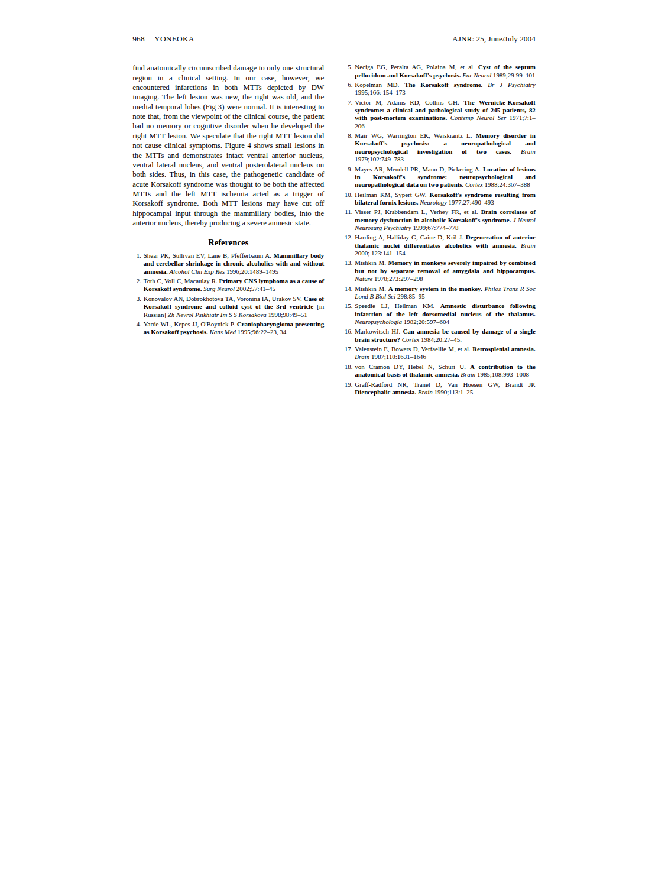968 YONEOKA
AJNR: 25, June/July 2004
find anatomically circumscribed damage to only one structural region in a clinical setting. In our case, however, we encountered infarctions in both MTTs depicted by DW imaging. The left lesion was new, the right was old, and the medial temporal lobes (Fig 3) were normal. It is interesting to note that, from the viewpoint of the clinical course, the patient had no memory or cognitive disorder when he developed the right MTT lesion. We speculate that the right MTT lesion did not cause clinical symptoms. Figure 4 shows small lesions in the MTTs and demonstrates intact ventral anterior nucleus, ventral lateral nucleus, and ventral posterolateral nucleus on both sides. Thus, in this case, the pathogenetic candidate of acute Korsakoff syndrome was thought to be both the affected MTTs and the left MTT ischemia acted as a trigger of Korsakoff syndrome. Both MTT lesions may have cut off hippocampal input through the mammillary bodies, into the anterior nucleus, thereby producing a severe amnesic state.
References
Shear PK, Sullivan EV, Lane B, Pfefferbaum A. Mammillary body and cerebellar shrinkage in chronic alcoholics with and without amnesia. Alcohol Clin Exp Res 1996;20:1489–1495
Toth C, Voll C, Macaulay R. Primary CNS lymphoma as a cause of Korsakoff syndrome. Surg Neurol 2002;57:41–45
Konovalov AN, Dobrokhotova TA, Voronina IA, Urakov SV. Case of Korsakoff syndrome and colloid cyst of the 3rd ventricle [in Russian] Zh Nevrol Psikhiatr Im S S Korsakova 1998;98:49–51
Yarde WL, Kepes JJ, O'Boynick P. Craniopharyngioma presenting as Korsakoff psychosis. Kans Med 1995;96:22–23, 34
Neciga EG, Peralta AG, Polaina M, et al. Cyst of the septum pellucidum and Korsakoff's psychosis. Eur Neurol 1989;29:99–101
Kopelman MD. The Korsakoff syndrome. Br J Psychiatry 1995;166: 154–173
Victor M, Adams RD, Collins GH. The Wernicke-Korsakoff syndrome: a clinical and pathological study of 245 patients, 82 with post-mortem examinations. Contemp Neurol Ser 1971;7:1–206
Mair WG, Warrington EK, Weiskrantz L. Memory disorder in Korsakoff's psychosis: a neuropathological and neuropsychological investigation of two cases. Brain 1979;102:749–783
Mayes AR, Meudell PR, Mann D, Pickering A. Location of lesions in Korsakoff's syndrome: neuropsychological and neuropathological data on two patients. Cortex 1988;24:367–388
Heilman KM, Sypert GW. Korsakoff's syndrome resulting from bilateral fornix lesions. Neurology 1977;27:490–493
Visser PJ, Krabbendam L, Verhey FR, et al. Brain correlates of memory dysfunction in alcoholic Korsakoff's syndrome. J Neurol Neurosurg Psychiatry 1999;67:774–778
Harding A, Halliday G, Caine D, Kril J. Degeneration of anterior thalamic nuclei differentiates alcoholics with amnesia. Brain 2000; 123:141–154
Mishkin M. Memory in monkeys severely impaired by combined but not by separate removal of amygdala and hippocampus. Nature 1978;273:297–298
Mishkin M. A memory system in the monkey. Philos Trans R Soc Lond B Biol Sci 298:85–95
Speedie LJ, Heilman KM. Amnestic disturbance following infarction of the left dorsomedial nucleus of the thalamus. Neuropsychologia 1982;20:597–604
Markowitsch HJ. Can amnesia be caused by damage of a single brain structure? Cortex 1984;20:27–45.
Valenstein E, Bowers D, Verfaellie M, et al. Retrosplenial amnesia. Brain 1987;110:1631–1646
von Cramon DY, Hebel N, Schuri U. A contribution to the anatomical basis of thalamic amnesia. Brain 1985;108:993–1008
Graff-Radford NR, Tranel D, Van Hoesen GW, Brandt JP. Diencephalic amnesia. Brain 1990;113:1–25